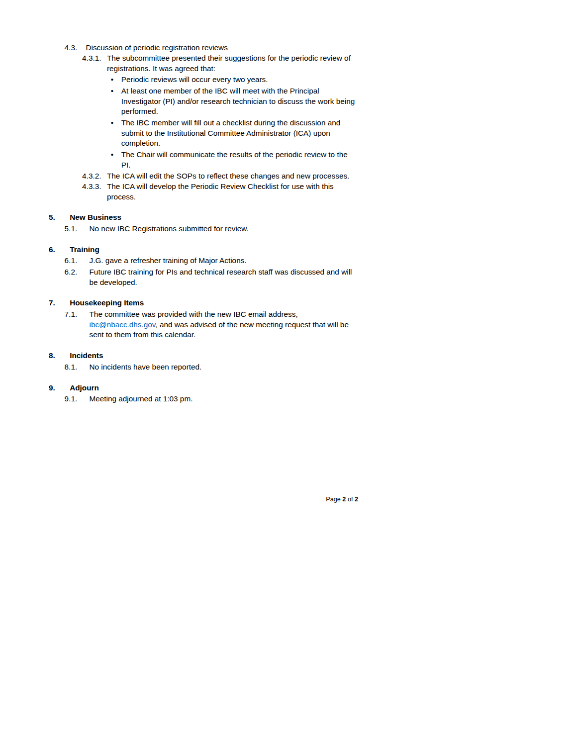4.3. Discussion of periodic registration reviews
4.3.1. The subcommittee presented their suggestions for the periodic review of registrations. It was agreed that:
Periodic reviews will occur every two years.
At least one member of the IBC will meet with the Principal Investigator (PI) and/or research technician to discuss the work being performed.
The IBC member will fill out a checklist during the discussion and submit to the Institutional Committee Administrator (ICA) upon completion.
The Chair will communicate the results of the periodic review to the PI.
4.3.2. The ICA will edit the SOPs to reflect these changes and new processes.
4.3.3. The ICA will develop the Periodic Review Checklist for use with this process.
5. New Business
5.1. No new IBC Registrations submitted for review.
6. Training
6.1. J.G. gave a refresher training of Major Actions.
6.2. Future IBC training for PIs and technical research staff was discussed and will be developed.
7. Housekeeping Items
7.1. The committee was provided with the new IBC email address, ibc@nbacc.dhs.gov, and was advised of the new meeting request that will be sent to them from this calendar.
8. Incidents
8.1. No incidents have been reported.
9. Adjourn
9.1. Meeting adjourned at 1:03 pm.
Page 2 of 2